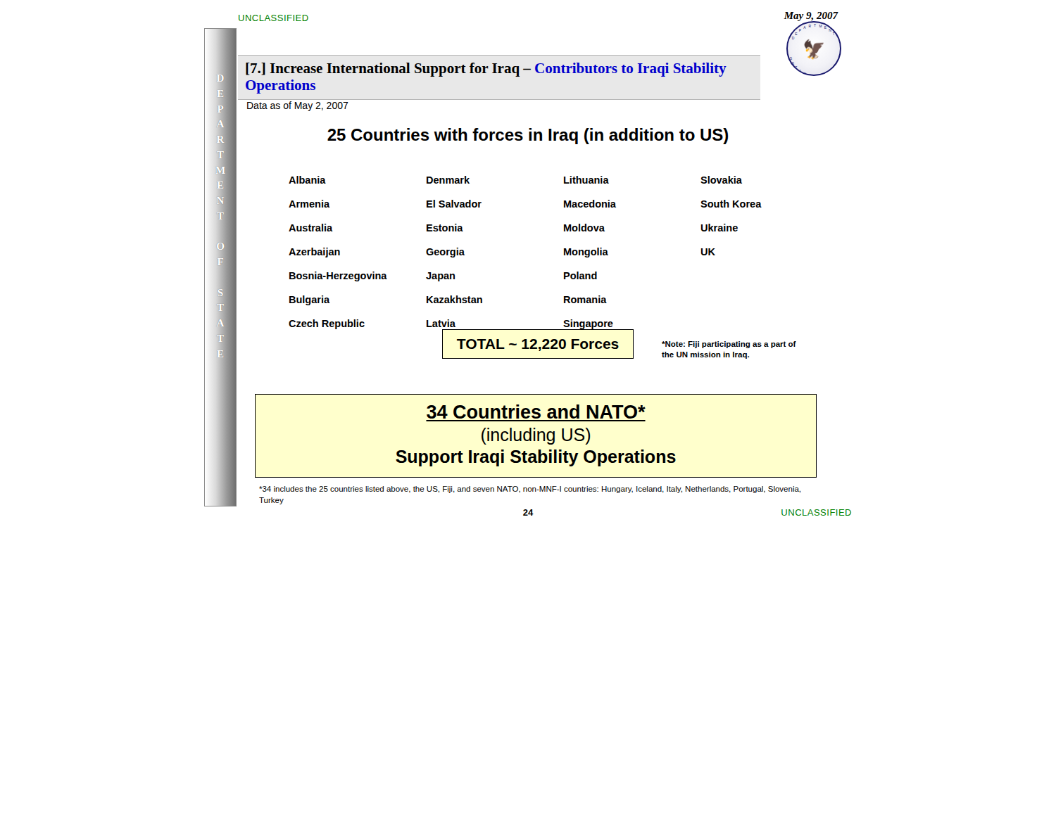UNCLASSIFIED
May 9, 2007
D E P A R T M E N T U N I T E D S T A T E S
🦅
D
E
P
A
R
T
M
E
N
T
O
F
S
T
A
T
E
[7.] Increase International Support for Iraq – Contributors to Iraqi Stability Operations
Data as of May 2, 2007
25 Countries with forces in Iraq (in addition to US)
Albania
Armenia
Australia
Azerbaijan
Bosnia-Herzegovina
Bulgaria
Czech Republic
Denmark
El Salvador
Estonia
Georgia
Japan
Kazakhstan
Latvia
Lithuania
Macedonia
Moldova
Mongolia
Poland
Romania
Singapore
Slovakia
South Korea
Ukraine
UK
TOTAL ~ 12,220 Forces
*Note: Fiji participating as a part of the UN mission in Iraq.
34 Countries and NATO*
(including US)
Support Iraqi Stability Operations
*34 includes the 25 countries listed above, the US, Fiji, and seven NATO, non-MNF-I countries: Hungary, Iceland, Italy, Netherlands, Portugal, Slovenia, Turkey
24
UNCLASSIFIED